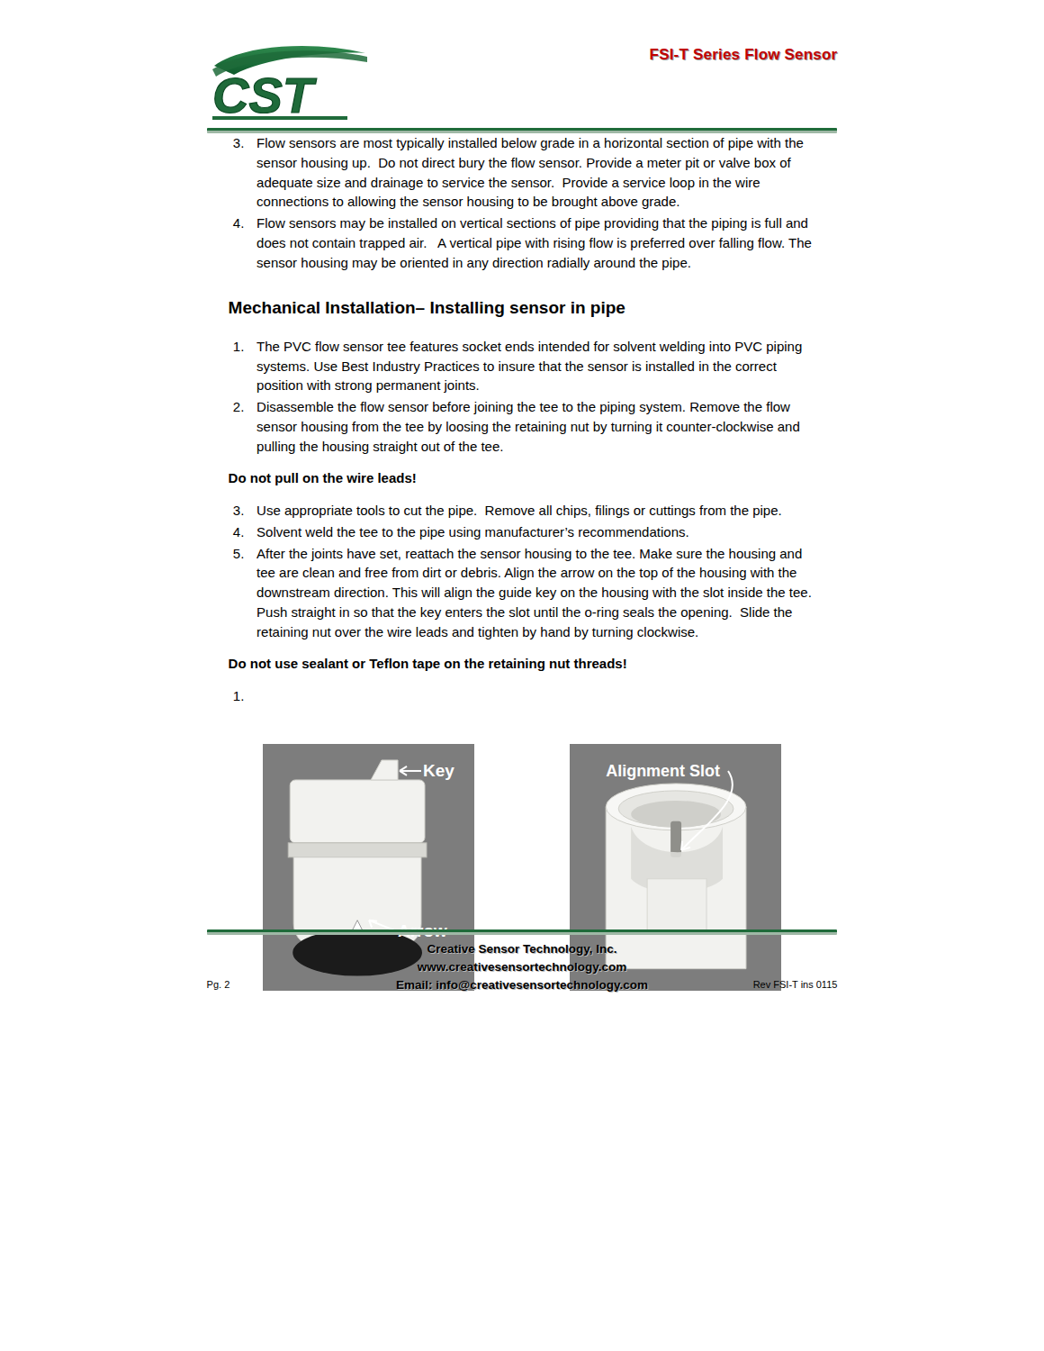CST
FSI-T Series Flow Sensor
3. Flow sensors are most typically installed below grade in a horizontal section of pipe with the sensor housing up. Do not direct bury the flow sensor. Provide a meter pit or valve box of adequate size and drainage to service the sensor. Provide a service loop in the wire connections to allowing the sensor housing to be brought above grade.
4. Flow sensors may be installed on vertical sections of pipe providing that the piping is full and does not contain trapped air. A vertical pipe with rising flow is preferred over falling flow. The sensor housing may be oriented in any direction radially around the pipe.
Mechanical Installation– Installing sensor in pipe
1. The PVC flow sensor tee features socket ends intended for solvent welding into PVC piping systems. Use Best Industry Practices to insure that the sensor is installed in the correct position with strong permanent joints.
2. Disassemble the flow sensor before joining the tee to the piping system. Remove the flow sensor housing from the tee by loosing the retaining nut by turning it counter-clockwise and pulling the housing straight out of the tee.
Do not pull on the wire leads!
3. Use appropriate tools to cut the pipe. Remove all chips, filings or cuttings from the pipe.
4. Solvent weld the tee to the pipe using manufacturer’s recommendations.
5. After the joints have set, reattach the sensor housing to the tee. Make sure the housing and tee are clean and free from dirt or debris. Align the arrow on the top of the housing with the downstream direction. This will align the guide key on the housing with the slot inside the tee. Push straight in so that the key enters the slot until the o-ring seals the opening. Slide the retaining nut over the wire leads and tighten by hand by turning clockwise.
Do not use sealant or Teflon tape on the retaining nut threads!
1.
Key Arrow
Alignment Slot
Pg. 2
Creative Sensor Technology, Inc.
www.creativesensortechnology.com
Email: info@creativesensortechnology.com
Rev FSI-T ins 0115